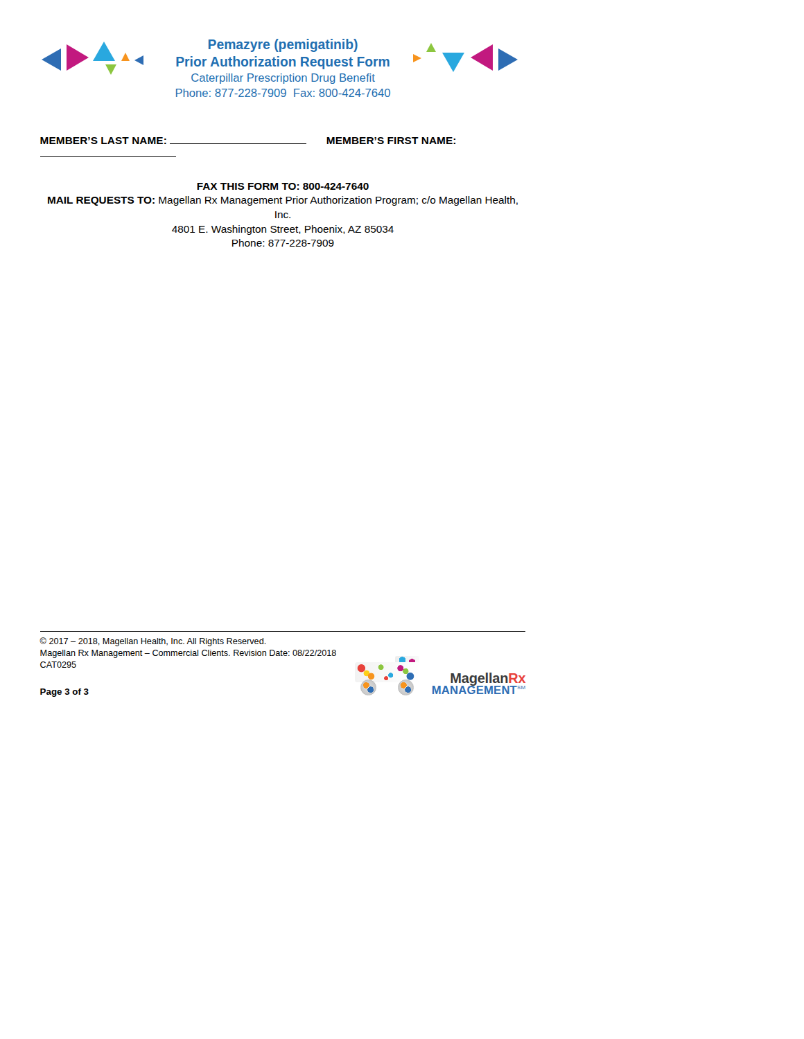Pemazyre (pemigatinib)
Prior Authorization Request Form
Caterpillar Prescription Drug Benefit
Phone: 877-228-7909 Fax: 800-424-7640
MEMBER’S LAST NAME: MEMBER’S FIRST NAME:
FAX THIS FORM TO: 800-424-7640
MAIL REQUESTS TO: Magellan Rx Management Prior Authorization Program; c/o Magellan Health, Inc.
4801 E. Washington Street, Phoenix, AZ 85034
Phone: 877-228-7909
© 2017 – 2018, Magellan Health, Inc. All Rights Reserved.
Magellan Rx Management – Commercial Clients. Revision Date: 08/22/2018
CAT0295
Page 3 of 3
MagellanRx
MANAGEMENTSM